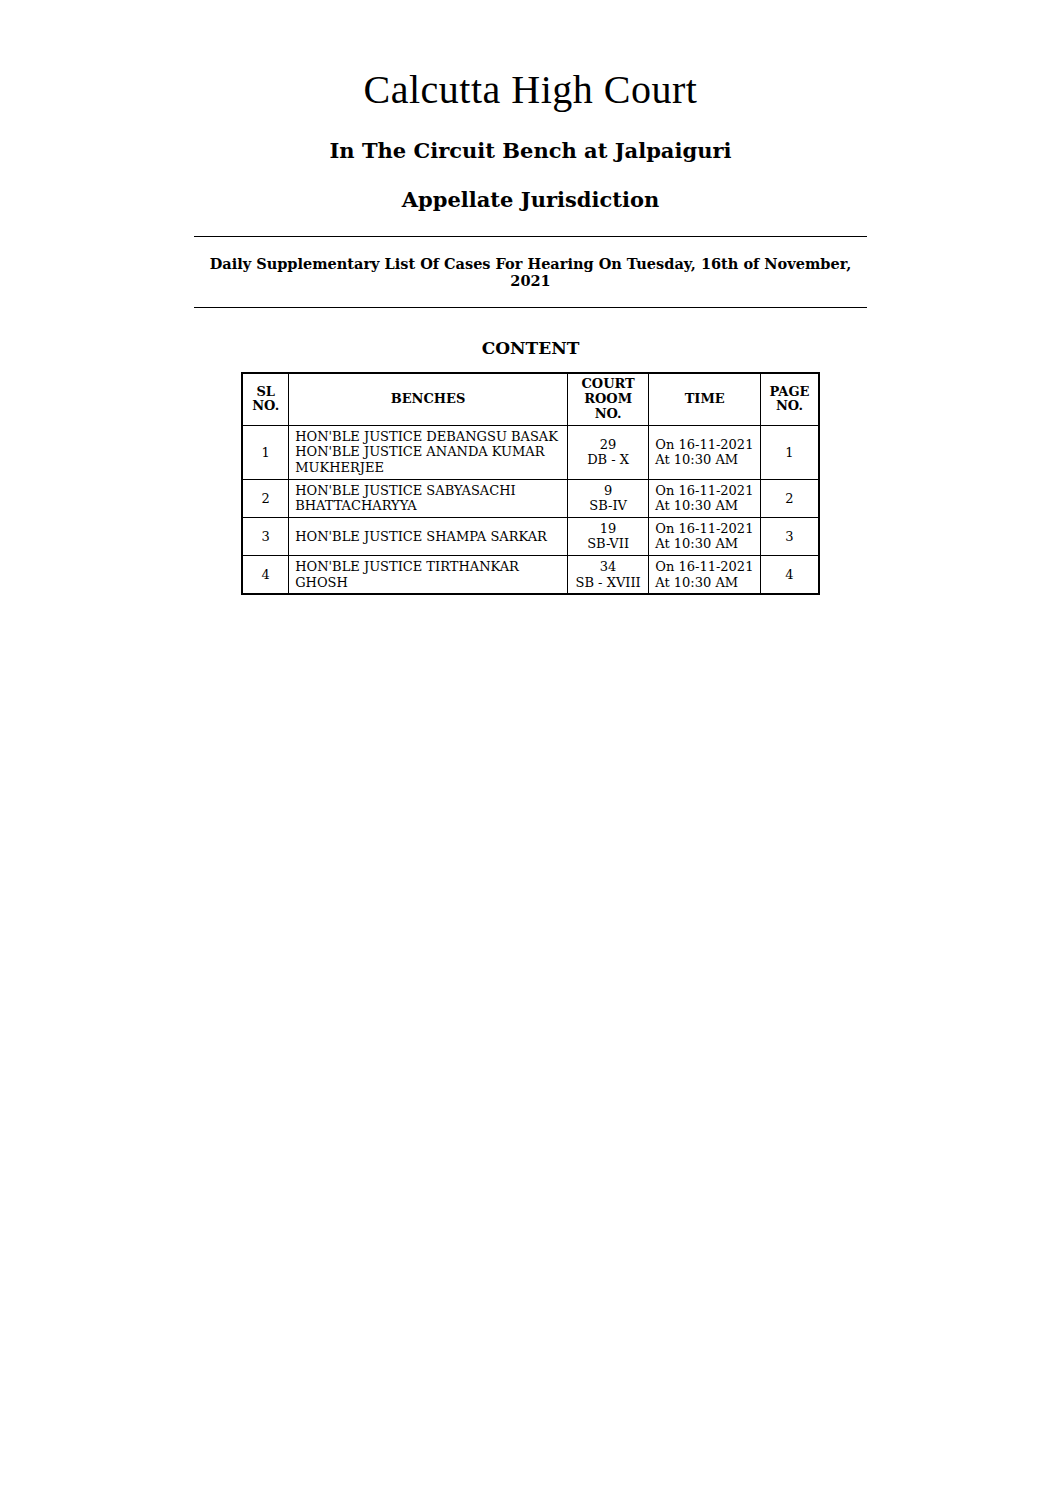Calcutta High Court
In The Circuit Bench at Jalpaiguri
Appellate Jurisdiction
Daily Supplementary List Of Cases For Hearing On Tuesday, 16th of November, 2021
CONTENT
| SL NO. | BENCHES | COURT ROOM NO. | TIME | PAGE NO. |
| --- | --- | --- | --- | --- |
| 1 | HON'BLE JUSTICE DEBANGSU BASAK HON'BLE JUSTICE ANANDA KUMAR MUKHERJEE | 29 DB - X | On 16-11-2021 At 10:30 AM | 1 |
| 2 | HON'BLE JUSTICE SABYASACHI BHATTACHARYYA | 9 SB-IV | On 16-11-2021 At 10:30 AM | 2 |
| 3 | HON'BLE JUSTICE SHAMPA SARKAR | 19 SB-VII | On 16-11-2021 At 10:30 AM | 3 |
| 4 | HON'BLE JUSTICE TIRTHANKAR GHOSH | 34 SB - XVIII | On 16-11-2021 At 10:30 AM | 4 |